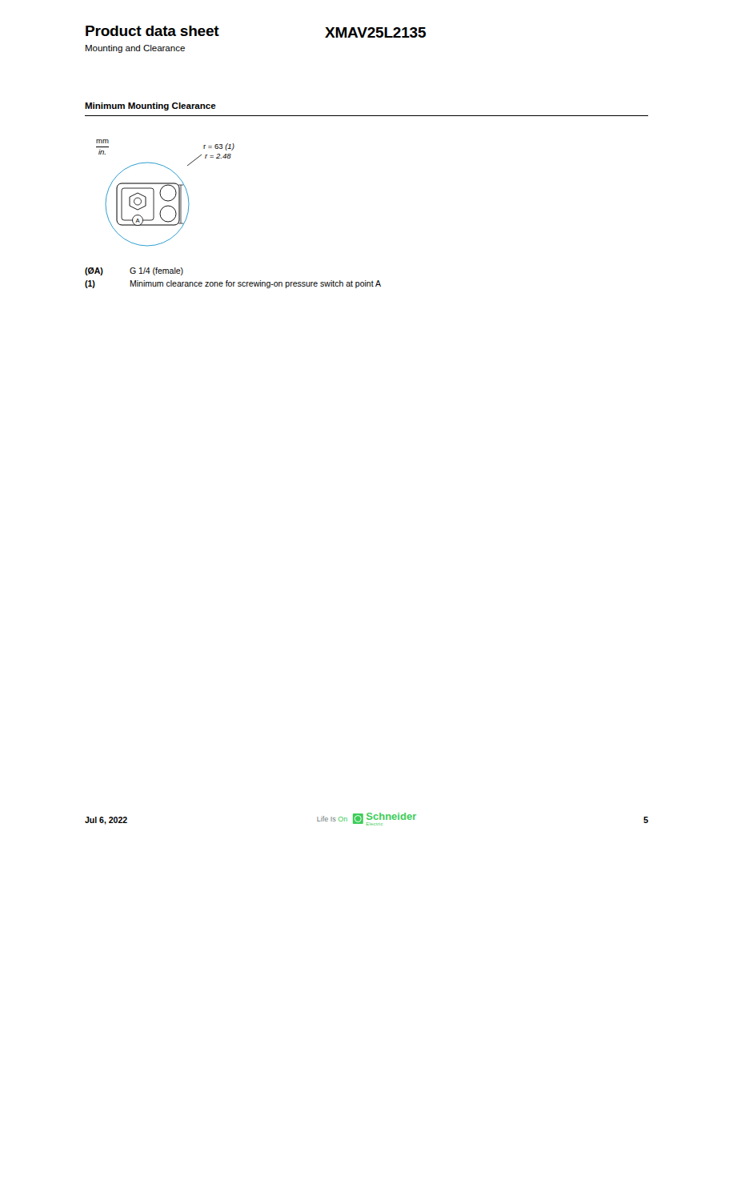Product data sheet
Mounting and Clearance
XMAV25L2135
Minimum Mounting Clearance
mm in.
r = 63 (1)
r = 2.48
A
| (ØA) | G 1/4 (female) |
| (1) | Minimum clearance zone for screwing-on pressure switch at point A |
Jul 6, 2022
Life Is On SchneiderElectric
5